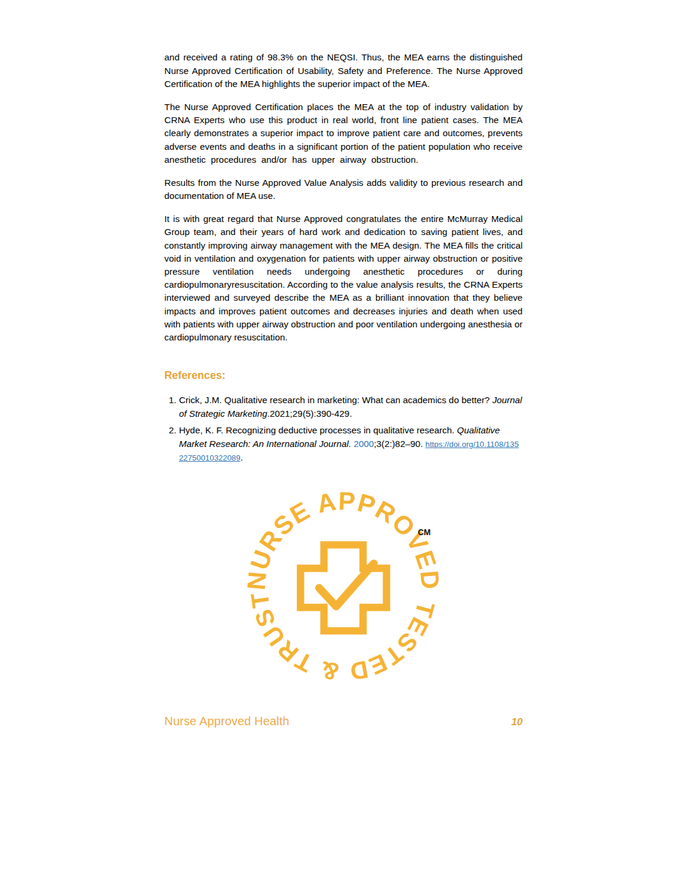and received a rating of 98.3% on the NEQSI. Thus, the MEA earns the distinguished Nurse Approved Certification of Usability, Safety and Preference. The Nurse Approved Certification of the MEA highlights the superior impact of the MEA.
The Nurse Approved Certification places the MEA at the top of industry validation by CRNA Experts who use this product in real world, front line patient cases. The MEA clearly demonstrates a superior impact to improve patient care and outcomes, prevents adverse events and deaths in a significant portion of the patient population who receive anesthetic procedures and/or has upper airway obstruction.
Results from the Nurse Approved Value Analysis adds validity to previous research and documentation of MEA use.
It is with great regard that Nurse Approved congratulates the entire McMurray Medical Group team, and their years of hard work and dedication to saving patient lives, and constantly improving airway management with the MEA design. The MEA fills the critical void in ventilation and oxygenation for patients with upper airway obstruction or positive pressure ventilation needs undergoing anesthetic procedures or during cardiopulmonaryresuscitation. According to the value analysis results, the CRNA Experts interviewed and surveyed describe the MEA as a brilliant innovation that they believe impacts and improves patient outcomes and decreases injuries and death when used with patients with upper airway obstruction and poor ventilation undergoing anesthesia or cardiopulmonary resuscitation.
References:
Crick, J.M. Qualitative research in marketing: What can academics do better? Journal of Strategic Marketing.2021;29(5):390-429.
Hyde, K. F. Recognizing deductive processes in qualitative research. Qualitative Market Research: An International Journal. 2000;3(2:)82–90. https://doi.org/10.1108/13522750010322089.
NURSE APPROVED RN TESTED & TRUSTED CM
Nurse Approved Health 10